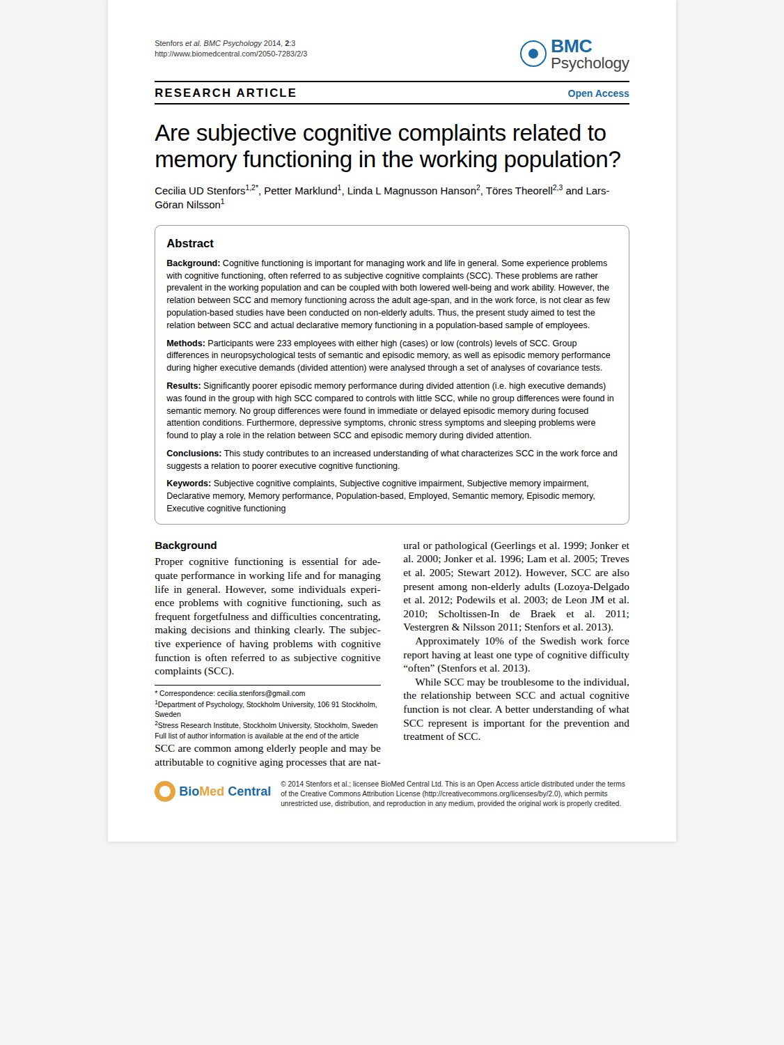Stenfors et al. BMC Psychology 2014, 2:3
http://www.biomedcentral.com/2050-7283/2/3
BMC
Psychology
RESEARCH ARTICLE
Open Access
Are subjective cognitive complaints related to memory functioning in the working population?
Cecilia UD Stenfors1,2*, Petter Marklund1, Linda L Magnusson Hanson2, Töres Theorell2,3 and Lars-Göran Nilsson1
Abstract
Background: Cognitive functioning is important for managing work and life in general. Some experience problems with cognitive functioning, often referred to as subjective cognitive complaints (SCC). These problems are rather prevalent in the working population and can be coupled with both lowered well-being and work ability. However, the relation between SCC and memory functioning across the adult age-span, and in the work force, is not clear as few population-based studies have been conducted on non-elderly adults. Thus, the present study aimed to test the relation between SCC and actual declarative memory functioning in a population-based sample of employees.
Methods: Participants were 233 employees with either high (cases) or low (controls) levels of SCC. Group differences in neuropsychological tests of semantic and episodic memory, as well as episodic memory performance during higher executive demands (divided attention) were analysed through a set of analyses of covariance tests.
Results: Significantly poorer episodic memory performance during divided attention (i.e. high executive demands) was found in the group with high SCC compared to controls with little SCC, while no group differences were found in semantic memory. No group differences were found in immediate or delayed episodic memory during focused attention conditions. Furthermore, depressive symptoms, chronic stress symptoms and sleeping problems were found to play a role in the relation between SCC and episodic memory during divided attention.
Conclusions: This study contributes to an increased understanding of what characterizes SCC in the work force and suggests a relation to poorer executive cognitive functioning.
Keywords: Subjective cognitive complaints, Subjective cognitive impairment, Subjective memory impairment, Declarative memory, Memory performance, Population-based, Employed, Semantic memory, Episodic memory, Executive cognitive functioning
Background
Proper cognitive functioning is essential for adequate performance in working life and for managing life in general. However, some individuals experience problems with cognitive functioning, such as frequent forgetfulness and difficulties concentrating, making decisions and thinking clearly. The subjective experience of having problems with cognitive function is often referred to as subjective cognitive complaints (SCC).
* Correspondence: cecilia.stenfors@gmail.com
1Department of Psychology, Stockholm University, 106 91 Stockholm, Sweden
2Stress Research Institute, Stockholm University, Stockholm, Sweden
Full list of author information is available at the end of the article
SCC are common among elderly people and may be attributable to cognitive aging processes that are natural or pathological (Geerlings et al. 1999; Jonker et al. 2000; Jonker et al. 1996; Lam et al. 2005; Treves et al. 2005; Stewart 2012). However, SCC are also present among non-elderly adults (Lozoya-Delgado et al. 2012; Podewils et al. 2003; de Leon JM et al. 2010; Scholtissen-In de Braek et al. 2011; Vestergren & Nilsson 2011; Stenfors et al. 2013).
Approximately 10% of the Swedish work force report having at least one type of cognitive difficulty “often” (Stenfors et al. 2013).
While SCC may be troublesome to the individual, the relationship between SCC and actual cognitive function is not clear. A better understanding of what SCC represent is important for the prevention and treatment of SCC.
BioMed Central
© 2014 Stenfors et al.; licensee BioMed Central Ltd. This is an Open Access article distributed under the terms of the Creative Commons Attribution License (http://creativecommons.org/licenses/by/2.0), which permits unrestricted use, distribution, and reproduction in any medium, provided the original work is properly credited.